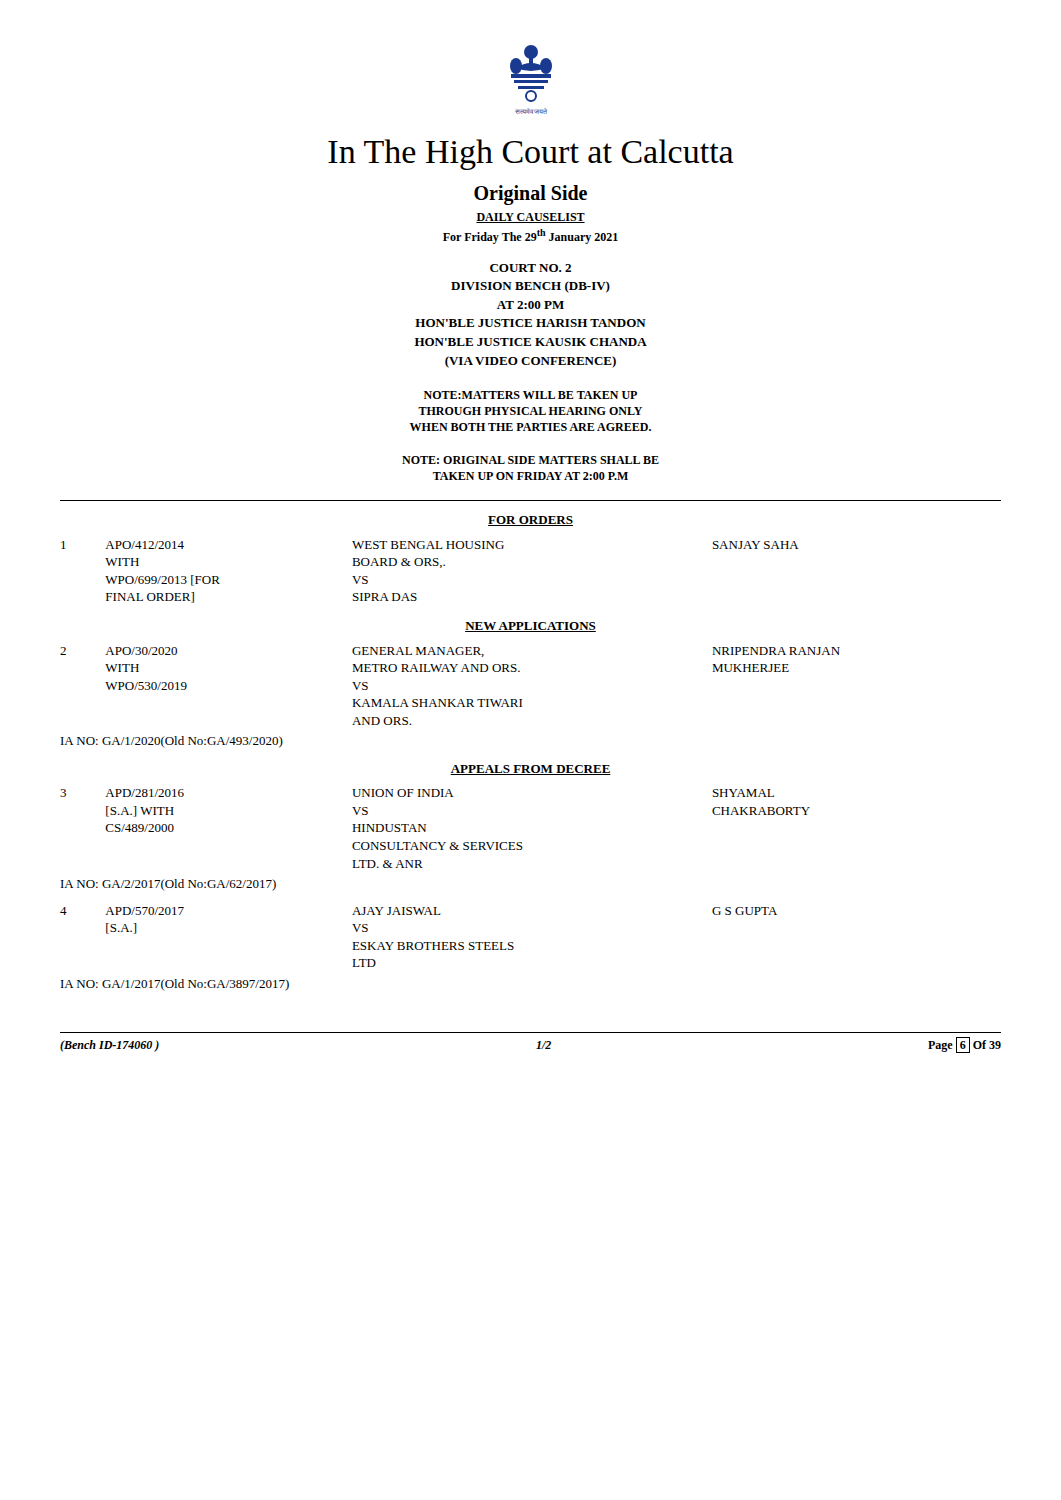सत्यमेव जयते
In The High Court at Calcutta
Original Side
DAILY CAUSELIST
For Friday The 29th January 2021
COURT NO. 2
DIVISION BENCH (DB-IV)
AT 2:00 PM
HON'BLE JUSTICE HARISH TANDON
HON'BLE JUSTICE KAUSIK CHANDA
(VIA VIDEO CONFERENCE)
NOTE:MATTERS WILL BE TAKEN UP
THROUGH PHYSICAL HEARING ONLY
WHEN BOTH THE PARTIES ARE AGREED.
NOTE: ORIGINAL SIDE MATTERS SHALL BE
TAKEN UP ON FRIDAY AT 2:00 P.M
FOR ORDERS
| 1 | APO/412/2014 WITH WPO/699/2013 [FOR FINAL ORDER] | WEST BENGAL HOUSING BOARD & ORS,. VS SIPRA DAS | SANJAY SAHA |
NEW APPLICATIONS
| 2 | APO/30/2020 WITH WPO/530/2019 | GENERAL MANAGER, METRO RAILWAY AND ORS. VS KAMALA SHANKAR TIWARI AND ORS. | NRIPENDRA RANJAN MUKHERJEE |
IA NO: GA/1/2020(Old No:GA/493/2020)
APPEALS FROM DECREE
| 3 | APD/281/2016 [S.A.] WITH CS/489/2000 | UNION OF INDIA VS HINDUSTAN CONSULTANCY & SERVICES LTD. & ANR | SHYAMAL CHAKRABORTY |
IA NO: GA/2/2017(Old No:GA/62/2017)
| 4 | APD/570/2017 [S.A.] | AJAY JAISWAL VS ESKAY BROTHERS STEELS LTD | G S GUPTA |
IA NO: GA/1/2017(Old No:GA/3897/2017)
(Bench ID-174060 )
1/2
Page 6 Of 39